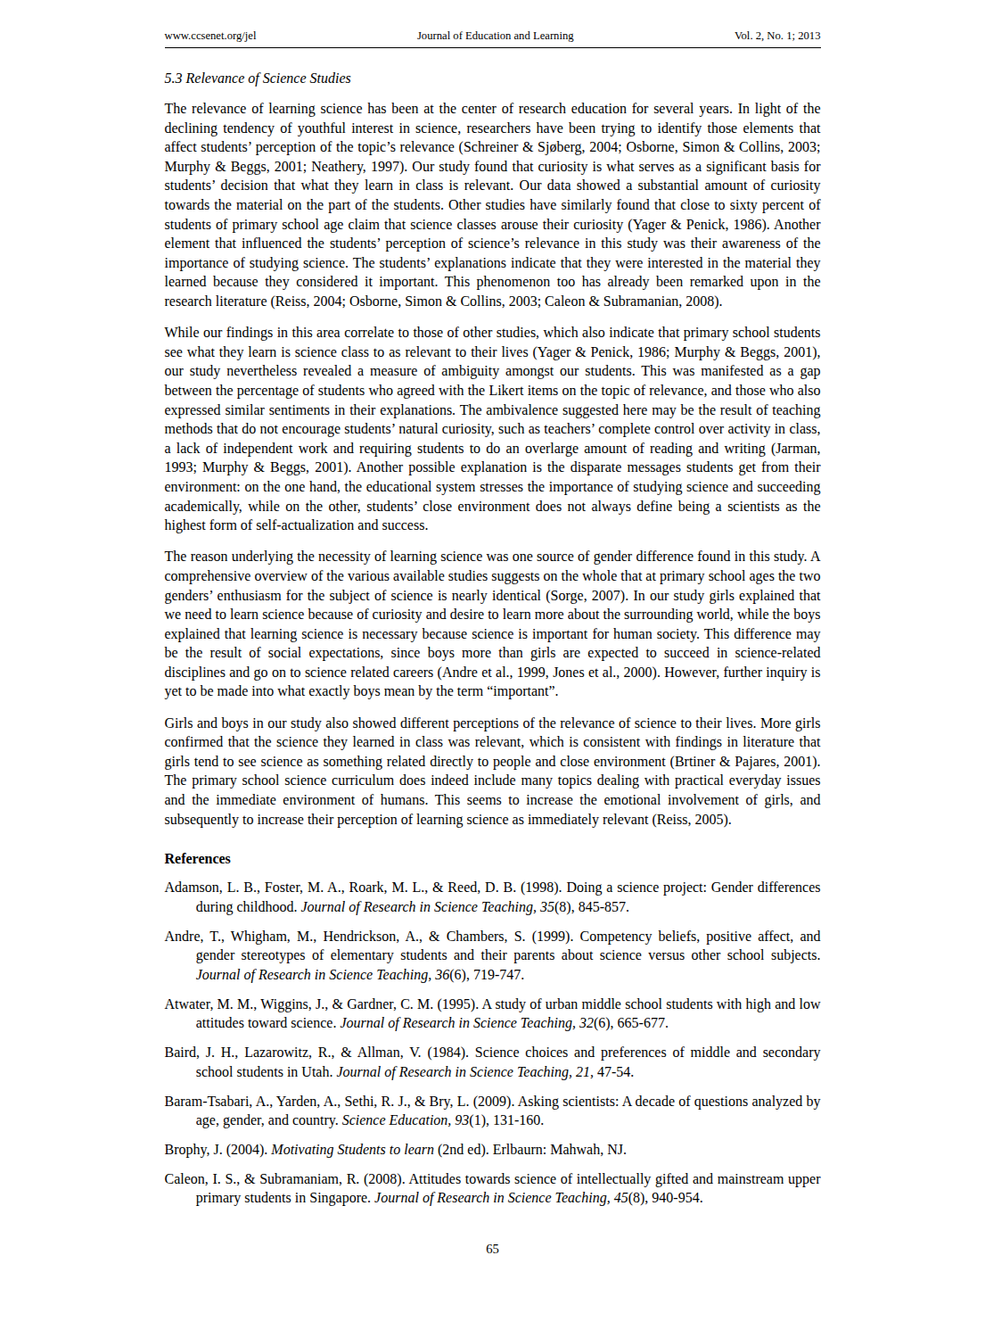www.ccsenet.org/jel Journal of Education and Learning Vol. 2, No. 1; 2013
5.3 Relevance of Science Studies
The relevance of learning science has been at the center of research education for several years. In light of the declining tendency of youthful interest in science, researchers have been trying to identify those elements that affect students’ perception of the topic’s relevance (Schreiner & Sjøberg, 2004; Osborne, Simon & Collins, 2003; Murphy & Beggs, 2001; Neathery, 1997). Our study found that curiosity is what serves as a significant basis for students’ decision that what they learn in class is relevant. Our data showed a substantial amount of curiosity towards the material on the part of the students. Other studies have similarly found that close to sixty percent of students of primary school age claim that science classes arouse their curiosity (Yager & Penick, 1986). Another element that influenced the students’ perception of science’s relevance in this study was their awareness of the importance of studying science. The students’ explanations indicate that they were interested in the material they learned because they considered it important. This phenomenon too has already been remarked upon in the research literature (Reiss, 2004; Osborne, Simon & Collins, 2003; Caleon & Subramanian, 2008).
While our findings in this area correlate to those of other studies, which also indicate that primary school students see what they learn is science class to as relevant to their lives (Yager & Penick, 1986; Murphy & Beggs, 2001), our study nevertheless revealed a measure of ambiguity amongst our students. This was manifested as a gap between the percentage of students who agreed with the Likert items on the topic of relevance, and those who also expressed similar sentiments in their explanations. The ambivalence suggested here may be the result of teaching methods that do not encourage students’ natural curiosity, such as teachers’ complete control over activity in class, a lack of independent work and requiring students to do an overlarge amount of reading and writing (Jarman, 1993; Murphy & Beggs, 2001). Another possible explanation is the disparate messages students get from their environment: on the one hand, the educational system stresses the importance of studying science and succeeding academically, while on the other, students’ close environment does not always define being a scientists as the highest form of self-actualization and success.
The reason underlying the necessity of learning science was one source of gender difference found in this study. A comprehensive overview of the various available studies suggests on the whole that at primary school ages the two genders’ enthusiasm for the subject of science is nearly identical (Sorge, 2007). In our study girls explained that we need to learn science because of curiosity and desire to learn more about the surrounding world, while the boys explained that learning science is necessary because science is important for human society. This difference may be the result of social expectations, since boys more than girls are expected to succeed in science-related disciplines and go on to science related careers (Andre et al., 1999, Jones et al., 2000). However, further inquiry is yet to be made into what exactly boys mean by the term “important”.
Girls and boys in our study also showed different perceptions of the relevance of science to their lives. More girls confirmed that the science they learned in class was relevant, which is consistent with findings in literature that girls tend to see science as something related directly to people and close environment (Brtiner & Pajares, 2001). The primary school science curriculum does indeed include many topics dealing with practical everyday issues and the immediate environment of humans. This seems to increase the emotional involvement of girls, and subsequently to increase their perception of learning science as immediately relevant (Reiss, 2005).
References
Adamson, L. B., Foster, M. A., Roark, M. L., & Reed, D. B. (1998). Doing a science project: Gender differences during childhood. Journal of Research in Science Teaching, 35(8), 845-857.
Andre, T., Whigham, M., Hendrickson, A., & Chambers, S. (1999). Competency beliefs, positive affect, and gender stereotypes of elementary students and their parents about science versus other school subjects. Journal of Research in Science Teaching, 36(6), 719-747.
Atwater, M. M., Wiggins, J., & Gardner, C. M. (1995). A study of urban middle school students with high and low attitudes toward science. Journal of Research in Science Teaching, 32(6), 665-677.
Baird, J. H., Lazarowitz, R., & Allman, V. (1984). Science choices and preferences of middle and secondary school students in Utah. Journal of Research in Science Teaching, 21, 47-54.
Baram-Tsabari, A., Yarden, A., Sethi, R. J., & Bry, L. (2009). Asking scientists: A decade of questions analyzed by age, gender, and country. Science Education, 93(1), 131-160.
Brophy, J. (2004). Motivating Students to learn (2nd ed). Erlbaurn: Mahwah, NJ.
Caleon, I. S., & Subramaniam, R. (2008). Attitudes towards science of intellectually gifted and mainstream upper primary students in Singapore. Journal of Research in Science Teaching, 45(8), 940-954.
65